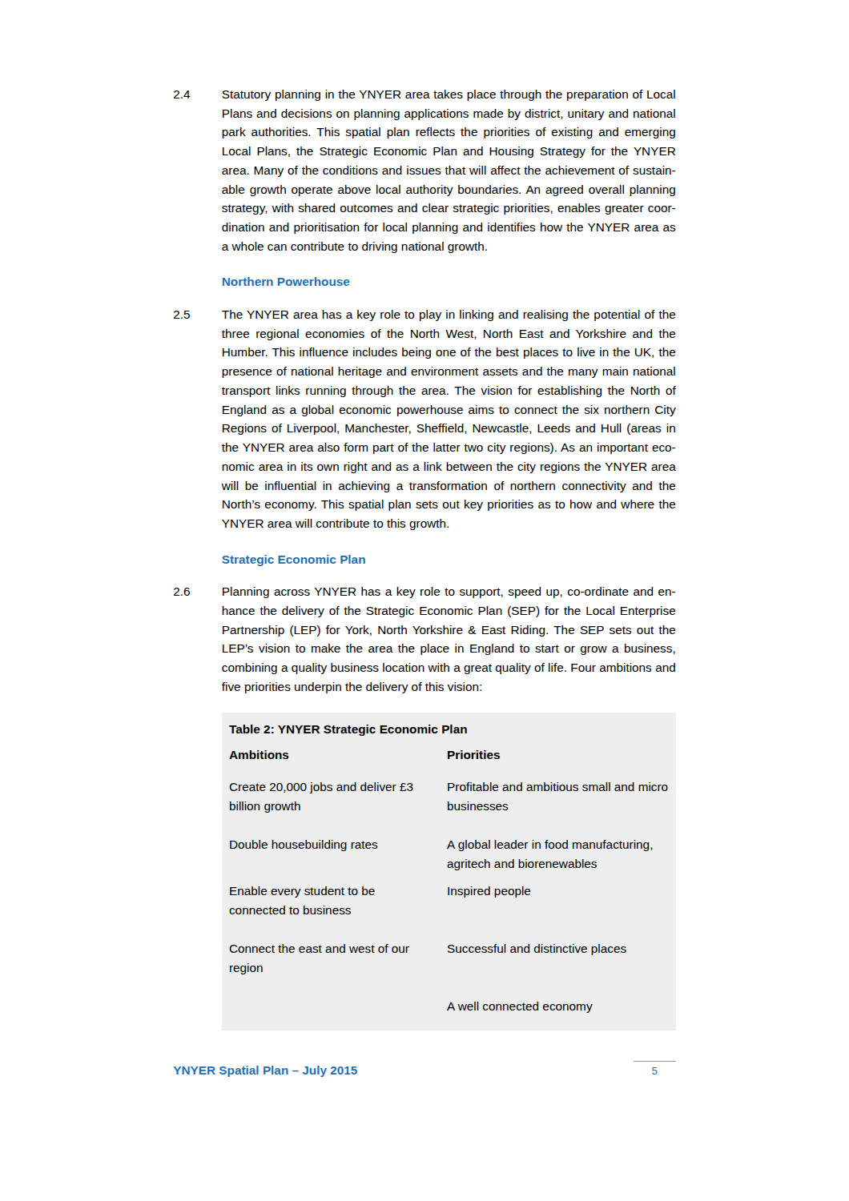2.4
Statutory planning in the YNYER area takes place through the preparation of Local Plans and decisions on planning applications made by district, unitary and national park authorities. This spatial plan reflects the priorities of existing and emerging Local Plans, the Strategic Economic Plan and Housing Strategy for the YNYER area. Many of the conditions and issues that will affect the achievement of sustainable growth operate above local authority boundaries. An agreed overall planning strategy, with shared outcomes and clear strategic priorities, enables greater coordination and prioritisation for local planning and identifies how the YNYER area as a whole can contribute to driving national growth.
Northern Powerhouse
2.5
The YNYER area has a key role to play in linking and realising the potential of the three regional economies of the North West, North East and Yorkshire and the Humber. This influence includes being one of the best places to live in the UK, the presence of national heritage and environment assets and the many main national transport links running through the area. The vision for establishing the North of England as a global economic powerhouse aims to connect the six northern City Regions of Liverpool, Manchester, Sheffield, Newcastle, Leeds and Hull (areas in the YNYER area also form part of the latter two city regions). As an important economic area in its own right and as a link between the city regions the YNYER area will be influential in achieving a transformation of northern connectivity and the North’s economy. This spatial plan sets out key priorities as to how and where the YNYER area will contribute to this growth.
Strategic Economic Plan
2.6
Planning across YNYER has a key role to support, speed up, co-ordinate and enhance the delivery of the Strategic Economic Plan (SEP) for the Local Enterprise Partnership (LEP) for York, North Yorkshire & East Riding. The SEP sets out the LEP’s vision to make the area the place in England to start or grow a business, combining a quality business location with a great quality of life. Four ambitions and five priorities underpin the delivery of this vision:
Table 2: YNYER Strategic Economic Plan
| Ambitions | Priorities |
| --- | --- |
| Create 20,000 jobs and deliver £3 billion growth | Profitable and ambitious small and micro businesses |
| Double housebuilding rates | A global leader in food manufacturing, agritech and biorenewables |
| Enable every student to be connected to business | Inspired people |
| Connect the east and west of our region | Successful and distinctive places |
| | A well connected economy |
YNYER Spatial Plan – July 2015
5